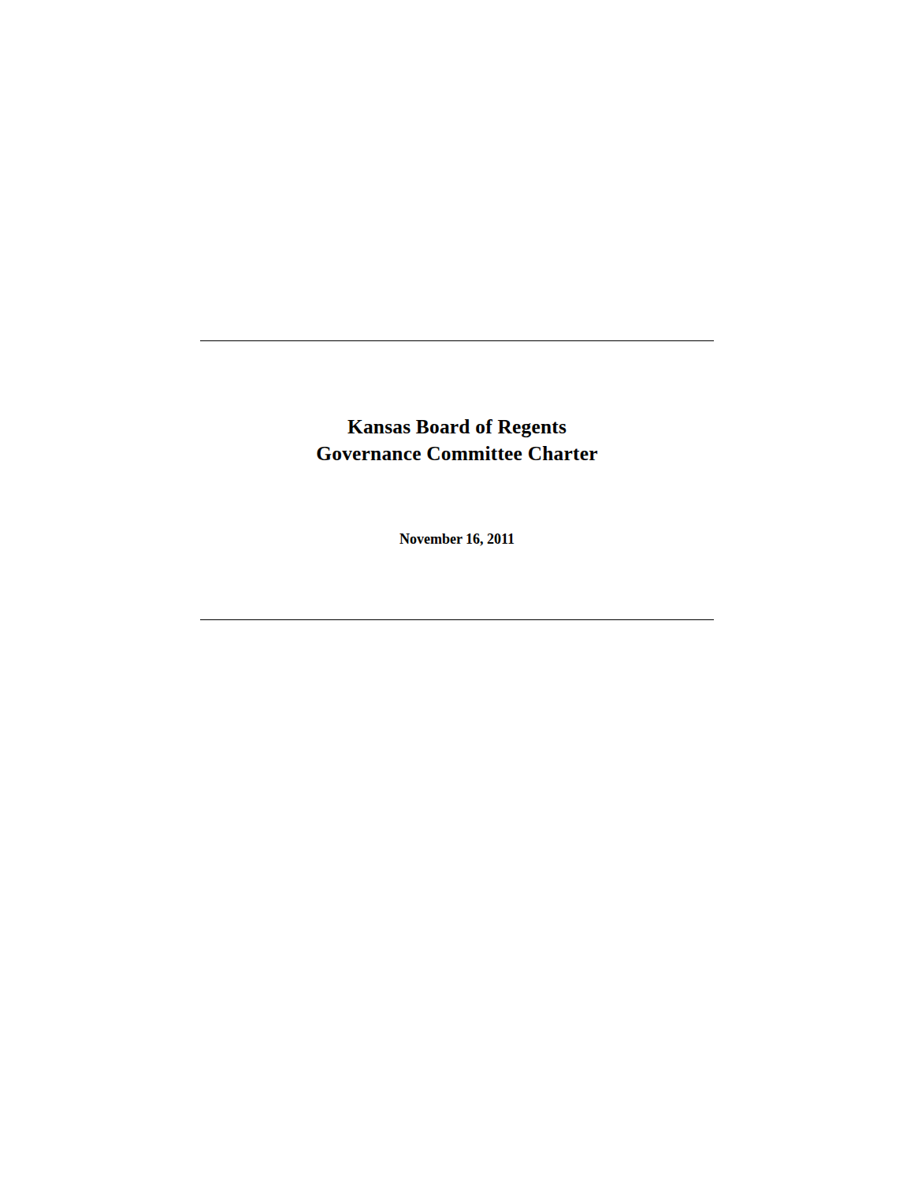Kansas Board of Regents
Governance Committee Charter
November 16, 2011